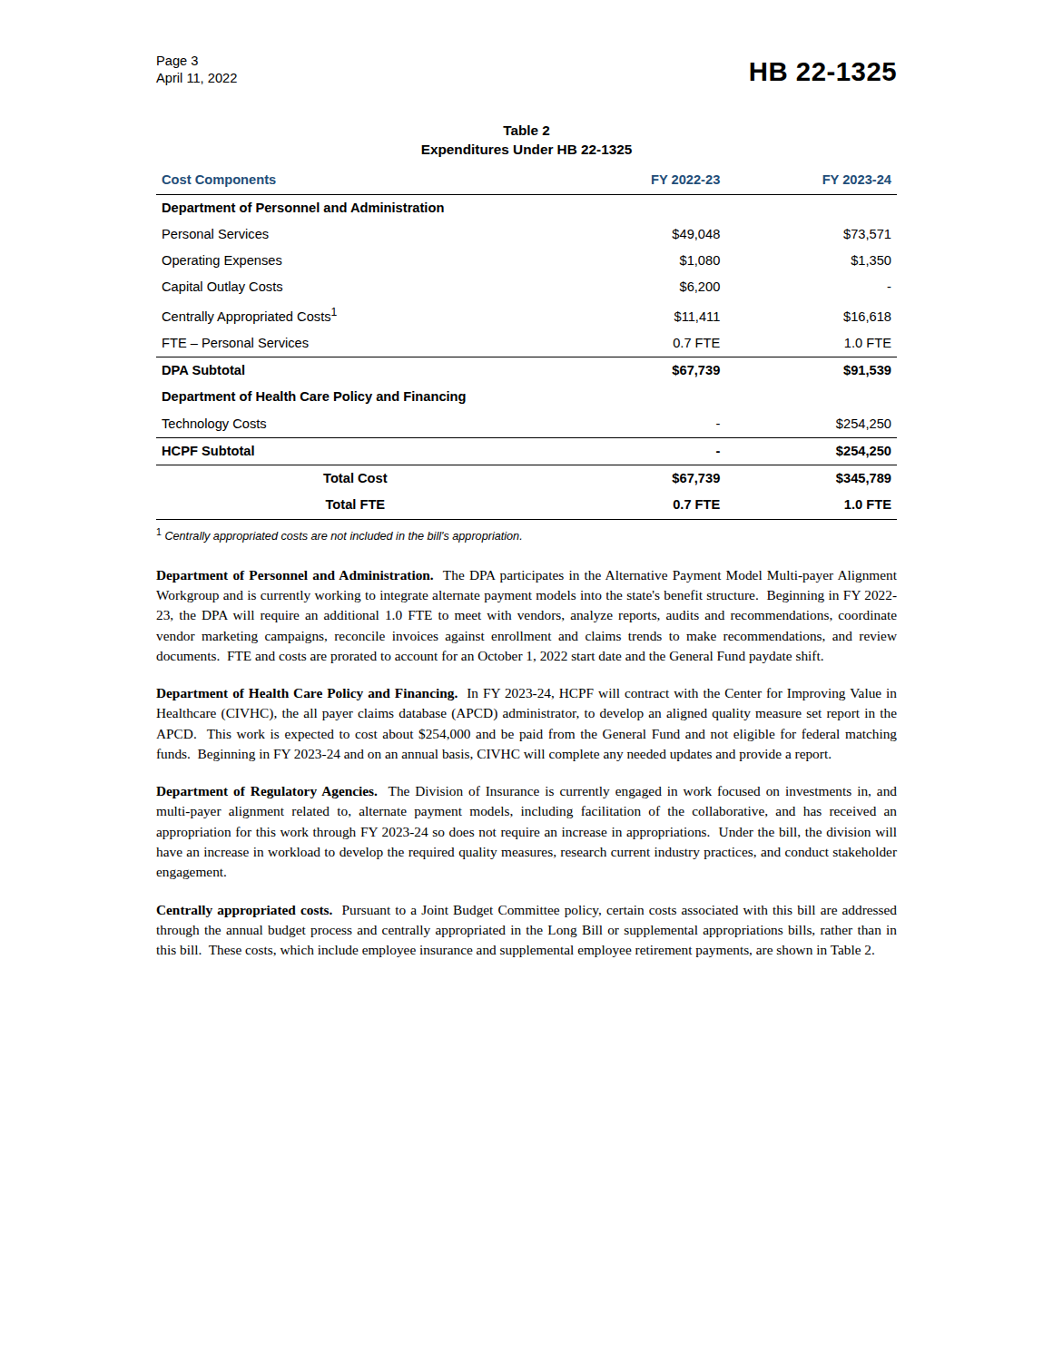Page 3
April 11, 2022
HB 22-1325
Table 2
Expenditures Under HB 22-1325
| Cost Components | FY 2022-23 | FY 2023-24 |
| --- | --- | --- |
| Department of Personnel and Administration |
| Personal Services | $49,048 | $73,571 |
| Operating Expenses | $1,080 | $1,350 |
| Capital Outlay Costs | $6,200 | - |
| Centrally Appropriated Costs 1 | $11,411 | $16,618 |
| FTE – Personal Services | 0.7 FTE | 1.0 FTE |
| DPA Subtotal | $67,739 | $91,539 |
| Department of Health Care Policy and Financing |
| Technology Costs | - | $254,250 |
| HCPF Subtotal | - | $254,250 |
| Total Cost | $67,739 | $345,789 |
| Total FTE | 0.7 FTE | 1.0 FTE |
1 Centrally appropriated costs are not included in the bill's appropriation.
Department of Personnel and Administration. The DPA participates in the Alternative Payment Model Multi-payer Alignment Workgroup and is currently working to integrate alternate payment models into the state's benefit structure. Beginning in FY 2022-23, the DPA will require an additional 1.0 FTE to meet with vendors, analyze reports, audits and recommendations, coordinate vendor marketing campaigns, reconcile invoices against enrollment and claims trends to make recommendations, and review documents. FTE and costs are prorated to account for an October 1, 2022 start date and the General Fund paydate shift.
Department of Health Care Policy and Financing. In FY 2023-24, HCPF will contract with the Center for Improving Value in Healthcare (CIVHC), the all payer claims database (APCD) administrator, to develop an aligned quality measure set report in the APCD. This work is expected to cost about $254,000 and be paid from the General Fund and not eligible for federal matching funds. Beginning in FY 2023-24 and on an annual basis, CIVHC will complete any needed updates and provide a report.
Department of Regulatory Agencies. The Division of Insurance is currently engaged in work focused on investments in, and multi-payer alignment related to, alternate payment models, including facilitation of the collaborative, and has received an appropriation for this work through FY 2023-24 so does not require an increase in appropriations. Under the bill, the division will have an increase in workload to develop the required quality measures, research current industry practices, and conduct stakeholder engagement.
Centrally appropriated costs. Pursuant to a Joint Budget Committee policy, certain costs associated with this bill are addressed through the annual budget process and centrally appropriated in the Long Bill or supplemental appropriations bills, rather than in this bill. These costs, which include employee insurance and supplemental employee retirement payments, are shown in Table 2.